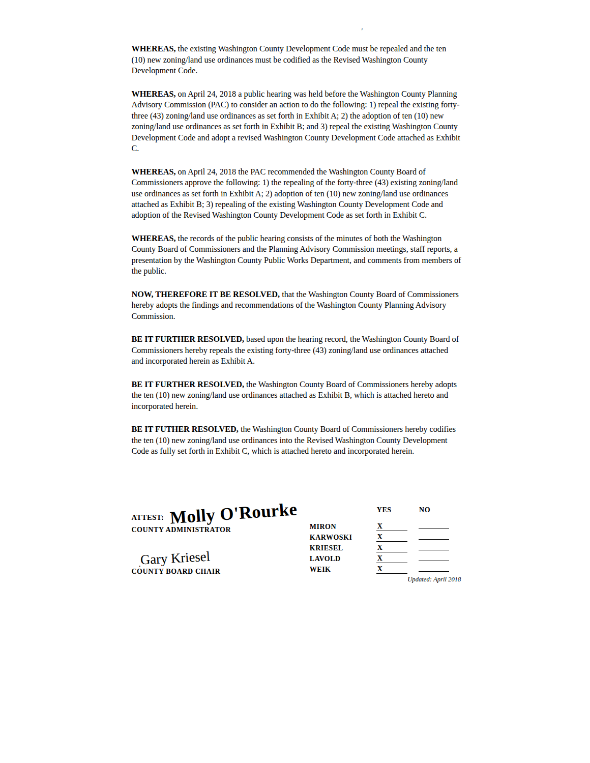′
WHEREAS, the existing Washington County Development Code must be repealed and the ten (10) new zoning/land use ordinances must be codified as the Revised Washington County Development Code.
WHEREAS, on April 24, 2018 a public hearing was held before the Washington County Planning Advisory Commission (PAC) to consider an action to do the following: 1) repeal the existing forty-three (43) zoning/land use ordinances as set forth in Exhibit A; 2) the adoption of ten (10) new zoning/land use ordinances as set forth in Exhibit B; and 3) repeal the existing Washington County Development Code and adopt a revised Washington County Development Code attached as Exhibit C.
WHEREAS, on April 24, 2018 the PAC recommended the Washington County Board of Commissioners approve the following: 1) the repealing of the forty-three (43) existing zoning/land use ordinances as set forth in Exhibit A; 2) adoption of ten (10) new zoning/land use ordinances attached as Exhibit B; 3) repealing of the existing Washington County Development Code and adoption of the Revised Washington County Development Code as set forth in Exhibit C.
WHEREAS, the records of the public hearing consists of the minutes of both the Washington County Board of Commissioners and the Planning Advisory Commission meetings, staff reports, a presentation by the Washington County Public Works Department, and comments from members of the public.
NOW, THEREFORE IT BE RESOLVED, that the Washington County Board of Commissioners hereby adopts the findings and recommendations of the Washington County Planning Advisory Commission.
BE IT FURTHER RESOLVED, based upon the hearing record, the Washington County Board of Commissioners hereby repeals the existing forty-three (43) zoning/land use ordinances attached and incorporated herein as Exhibit A.
BE IT FURTHER RESOLVED, the Washington County Board of Commissioners hereby adopts the ten (10) new zoning/land use ordinances attached as Exhibit B, which is attached hereto and incorporated herein.
BE IT FUTHER RESOLVED, the Washington County Board of Commissioners hereby codifies the ten (10) new zoning/land use ordinances into the Revised Washington County Development Code as fully set forth in Exhibit C, which is attached hereto and incorporated herein.
ATTEST: Molly O'Rourke
COUNTY ADMINISTRATOR
Gary Kriesel
COUNTY BOARD CHAIR
| | YES | NO |
| --- | --- | --- |
| MIRON | X | |
| KARWOSKI | X | |
| KRIESEL | X | |
| LAVOLD | X | |
| WEIK | X | |
.
Updated: April 2018